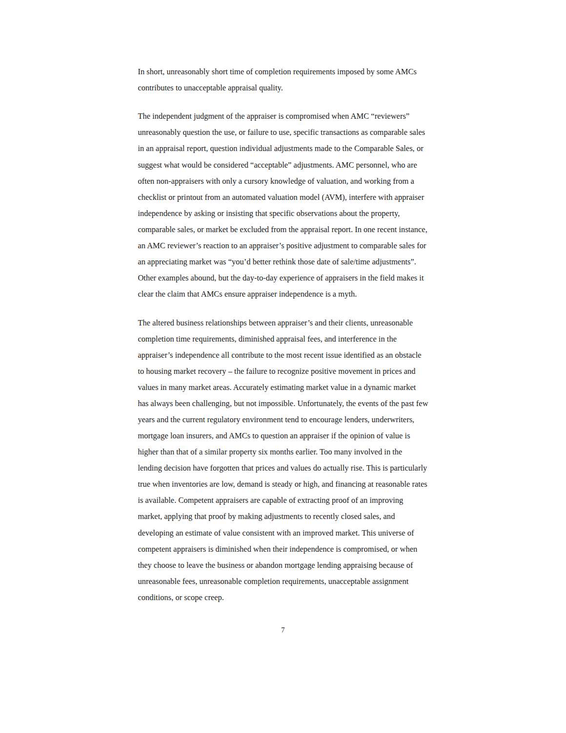In short, unreasonably short time of completion requirements imposed by some AMCs contributes to unacceptable appraisal quality.
The independent judgment of the appraiser is compromised when AMC “reviewers” unreasonably question the use, or failure to use, specific transactions as comparable sales in an appraisal report, question individual adjustments made to the Comparable Sales, or suggest what would be considered “acceptable” adjustments. AMC personnel, who are often non-appraisers with only a cursory knowledge of valuation, and working from a checklist or printout from an automated valuation model (AVM), interfere with appraiser independence by asking or insisting that specific observations about the property, comparable sales, or market be excluded from the appraisal report. In one recent instance, an AMC reviewer’s reaction to an appraiser’s positive adjustment to comparable sales for an appreciating market was “you’d better rethink those date of sale/time adjustments”. Other examples abound, but the day-to-day experience of appraisers in the field makes it clear the claim that AMCs ensure appraiser independence is a myth.
The altered business relationships between appraiser’s and their clients, unreasonable completion time requirements, diminished appraisal fees, and interference in the appraiser’s independence all contribute to the most recent issue identified as an obstacle to housing market recovery – the failure to recognize positive movement in prices and values in many market areas. Accurately estimating market value in a dynamic market has always been challenging, but not impossible. Unfortunately, the events of the past few years and the current regulatory environment tend to encourage lenders, underwriters, mortgage loan insurers, and AMCs to question an appraiser if the opinion of value is higher than that of a similar property six months earlier. Too many involved in the lending decision have forgotten that prices and values do actually rise. This is particularly true when inventories are low, demand is steady or high, and financing at reasonable rates is available. Competent appraisers are capable of extracting proof of an improving market, applying that proof by making adjustments to recently closed sales, and developing an estimate of value consistent with an improved market. This universe of competent appraisers is diminished when their independence is compromised, or when they choose to leave the business or abandon mortgage lending appraising because of unreasonable fees, unreasonable completion requirements, unacceptable assignment conditions, or scope creep.
7